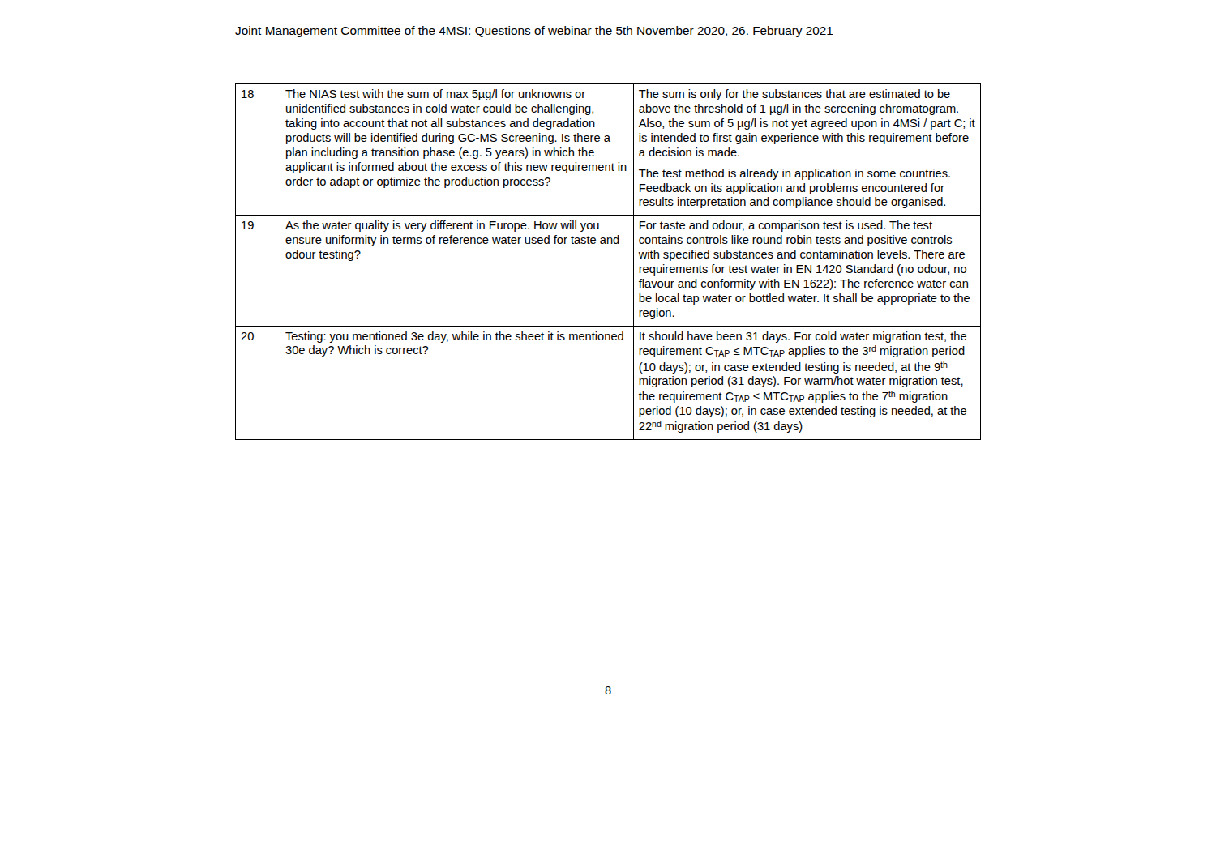Joint Management Committee of the 4MSI: Questions of webinar the 5th November 2020, 26. February 2021
| 18 | The NIAS test with the sum of max 5µg/l for unknowns or unidentified substances in cold water could be challenging, taking into account that not all substances and degradation products will be identified during GC-MS Screening. Is there a plan including a transition phase (e.g. 5 years) in which the applicant is informed about the excess of this new requirement in order to adapt or optimize the production process? | The sum is only for the substances that are estimated to be above the threshold of 1 µg/l in the screening chromatogram. Also, the sum of 5 µg/l is not yet agreed upon in 4MSi / part C; it is intended to first gain experience with this requirement before a decision is made. The test method is already in application in some countries. Feedback on its application and problems encountered for results interpretation and compliance should be organised. |
| 19 | As the water quality is very different in Europe. How will you ensure uniformity in terms of reference water used for taste and odour testing? | For taste and odour, a comparison test is used. The test contains controls like round robin tests and positive controls with specified substances and contamination levels. There are requirements for test water in EN 1420 Standard (no odour, no flavour and conformity with EN 1622): The reference water can be local tap water or bottled water. It shall be appropriate to the region. |
| 20 | Testing: you mentioned 3e day, while in the sheet it is mentioned 30e day? Which is correct? | It should have been 31 days. For cold water migration test, the requirement C TAP ≤ MTC TAP applies to the 3 rd migration period (10 days); or, in case extended testing is needed, at the 9 th migration period (31 days). For warm/hot water migration test, the requirement C TAP ≤ MTC TAP applies to the 7 th migration period (10 days); or, in case extended testing is needed, at the 22 nd migration period (31 days) |
8